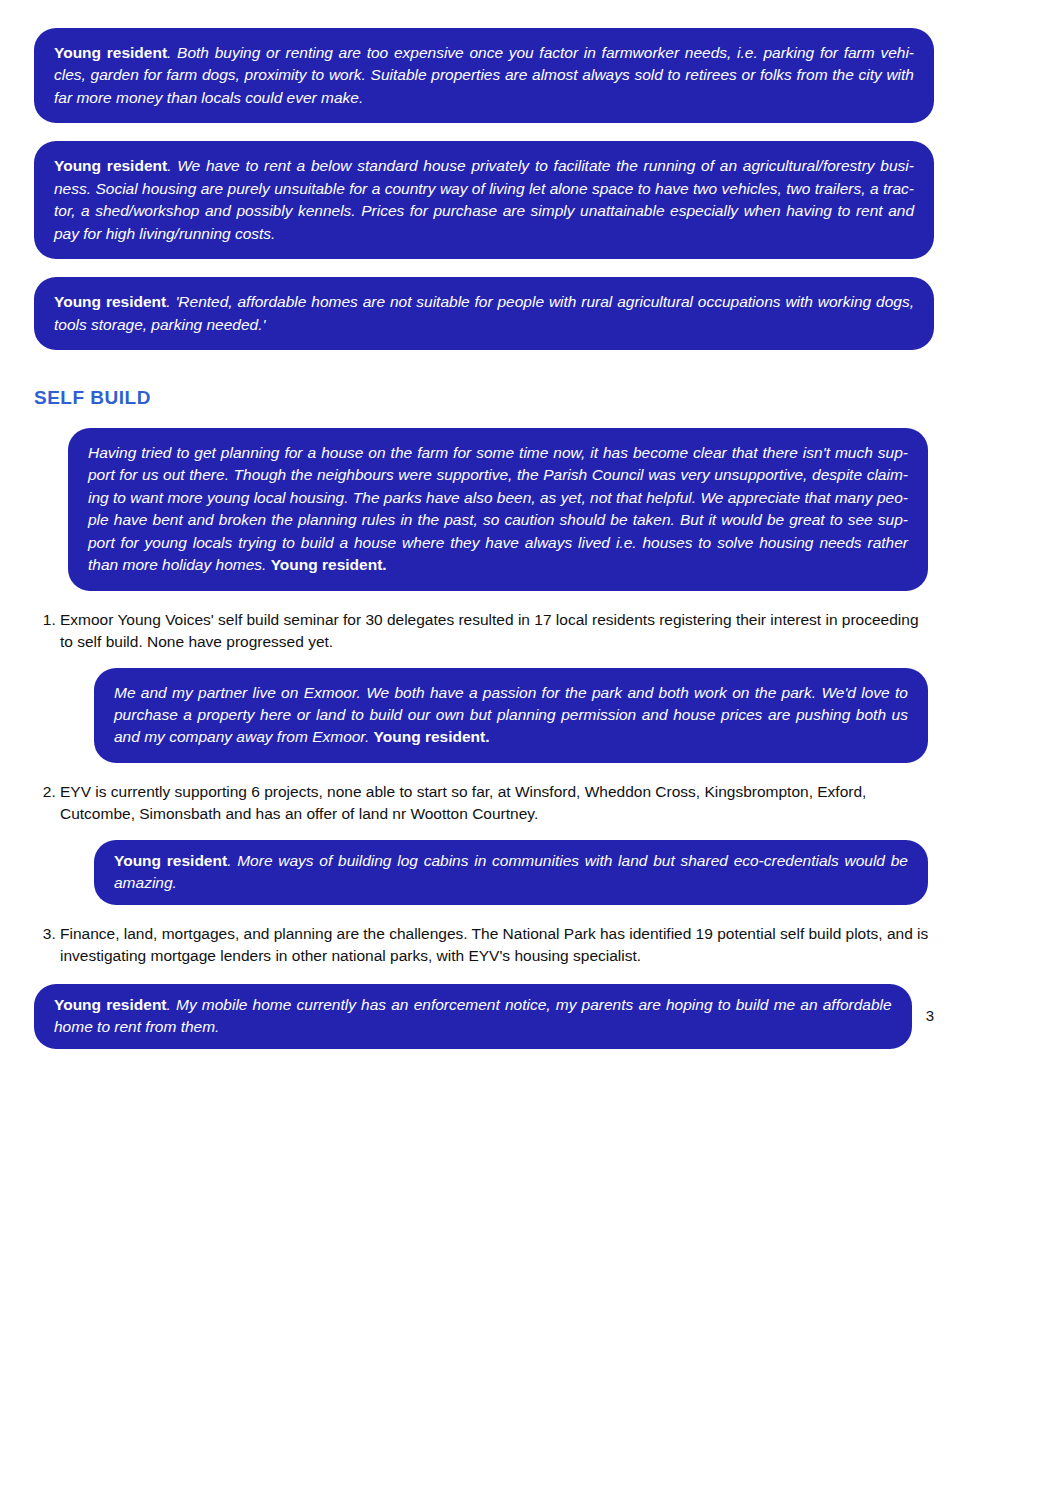Young resident. Both buying or renting are too expensive once you factor in farmworker needs, i.e. parking for farm vehicles, garden for farm dogs, proximity to work. Suitable properties are almost always sold to retirees or folks from the city with far more money than locals could ever make.
Young resident. We have to rent a below standard house privately to facilitate the running of an agricultural/forestry business. Social housing are purely unsuitable for a country way of living let alone space to have two vehicles, two trailers, a tractor, a shed/workshop and possibly kennels. Prices for purchase are simply unattainable especially when having to rent and pay for high living/running costs.
Young resident. 'Rented, affordable homes are not suitable for people with rural agricultural occupations with working dogs, tools storage, parking needed.'
SELF BUILD
Having tried to get planning for a house on the farm for some time now, it has become clear that there isn't much support for us out there. Though the neighbours were supportive, the Parish Council was very unsupportive, despite claiming to want more young local housing. The parks have also been, as yet, not that helpful. We appreciate that many people have bent and broken the planning rules in the past, so caution should be taken. But it would be great to see support for young locals trying to build a house where they have always lived i.e. houses to solve housing needs rather than more holiday homes. Young resident.
Exmoor Young Voices' self build seminar for 30 delegates resulted in 17 local residents registering their interest in proceeding to self build. None have progressed yet.
Me and my partner live on Exmoor. We both have a passion for the park and both work on the park. We'd love to purchase a property here or land to build our own but planning permission and house prices are pushing both us and my company away from Exmoor. Young resident.
EYV is currently supporting 6 projects, none able to start so far, at Winsford, Wheddon Cross, Kingsbrompton, Exford, Cutcombe, Simonsbath and has an offer of land nr Wootton Courtney.
Young resident. More ways of building log cabins in communities with land but shared eco-credentials would be amazing.
Finance, land, mortgages, and planning are the challenges. The National Park has identified 19 potential self build plots, and is investigating mortgage lenders in other national parks, with EYV's housing specialist.
Young resident. My mobile home currently has an enforcement notice, my parents are hoping to build me an affordable home to rent from them.
3